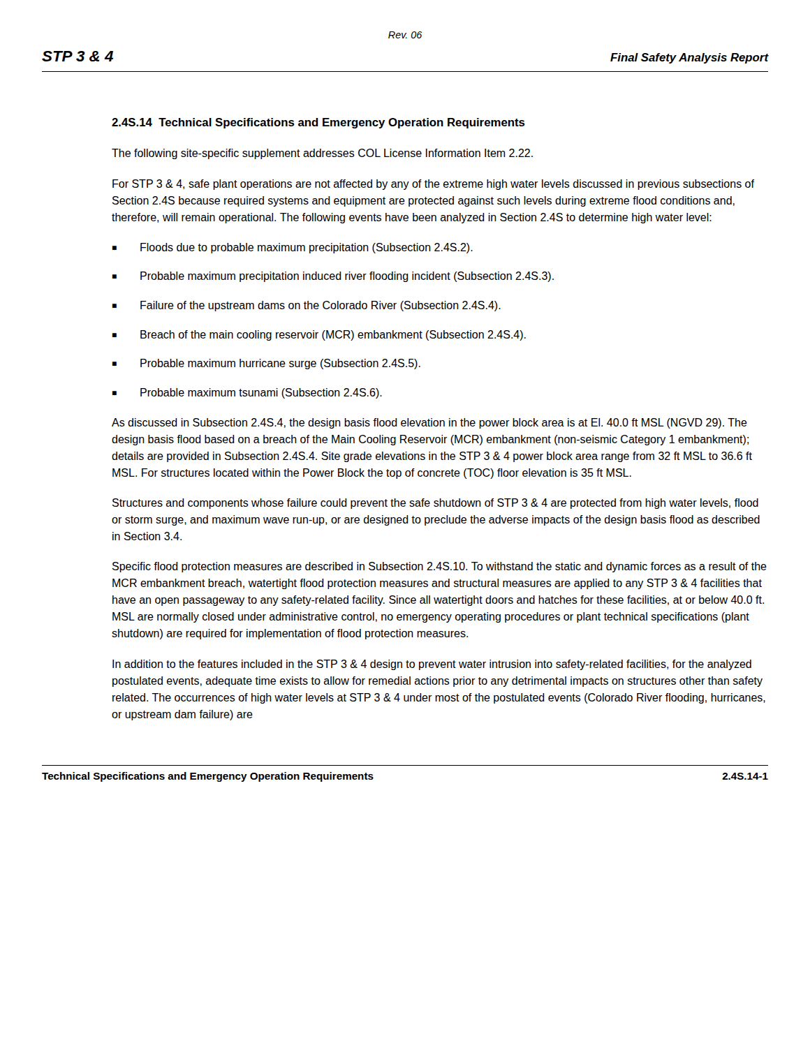Rev. 06
STP 3 & 4
Final Safety Analysis Report
2.4S.14 Technical Specifications and Emergency Operation Requirements
The following site-specific supplement addresses COL License Information Item 2.22.
For STP 3 & 4, safe plant operations are not affected by any of the extreme high water levels discussed in previous subsections of Section 2.4S because required systems and equipment are protected against such levels during extreme flood conditions and, therefore, will remain operational. The following events have been analyzed in Section 2.4S to determine high water level:
Floods due to probable maximum precipitation (Subsection 2.4S.2).
Probable maximum precipitation induced river flooding incident (Subsection 2.4S.3).
Failure of the upstream dams on the Colorado River (Subsection 2.4S.4).
Breach of the main cooling reservoir (MCR) embankment (Subsection 2.4S.4).
Probable maximum hurricane surge (Subsection 2.4S.5).
Probable maximum tsunami (Subsection 2.4S.6).
As discussed in Subsection 2.4S.4, the design basis flood elevation in the power block area is at El. 40.0 ft MSL (NGVD 29). The design basis flood based on a breach of the Main Cooling Reservoir (MCR) embankment (non-seismic Category 1 embankment); details are provided in Subsection 2.4S.4. Site grade elevations in the STP 3 & 4 power block area range from 32 ft MSL to 36.6 ft MSL. For structures located within the Power Block the top of concrete (TOC) floor elevation is 35 ft MSL.
Structures and components whose failure could prevent the safe shutdown of STP 3 & 4 are protected from high water levels, flood or storm surge, and maximum wave run-up, or are designed to preclude the adverse impacts of the design basis flood as described in Section 3.4.
Specific flood protection measures are described in Subsection 2.4S.10. To withstand the static and dynamic forces as a result of the MCR embankment breach, watertight flood protection measures and structural measures are applied to any STP 3 & 4 facilities that have an open passageway to any safety-related facility. Since all watertight doors and hatches for these facilities, at or below 40.0 ft. MSL are normally closed under administrative control, no emergency operating procedures or plant technical specifications (plant shutdown) are required for implementation of flood protection measures.
In addition to the features included in the STP 3 & 4 design to prevent water intrusion into safety-related facilities, for the analyzed postulated events, adequate time exists to allow for remedial actions prior to any detrimental impacts on structures other than safety related. The occurrences of high water levels at STP 3 & 4 under most of the postulated events (Colorado River flooding, hurricanes, or upstream dam failure) are
Technical Specifications and Emergency Operation Requirements
2.4S.14-1